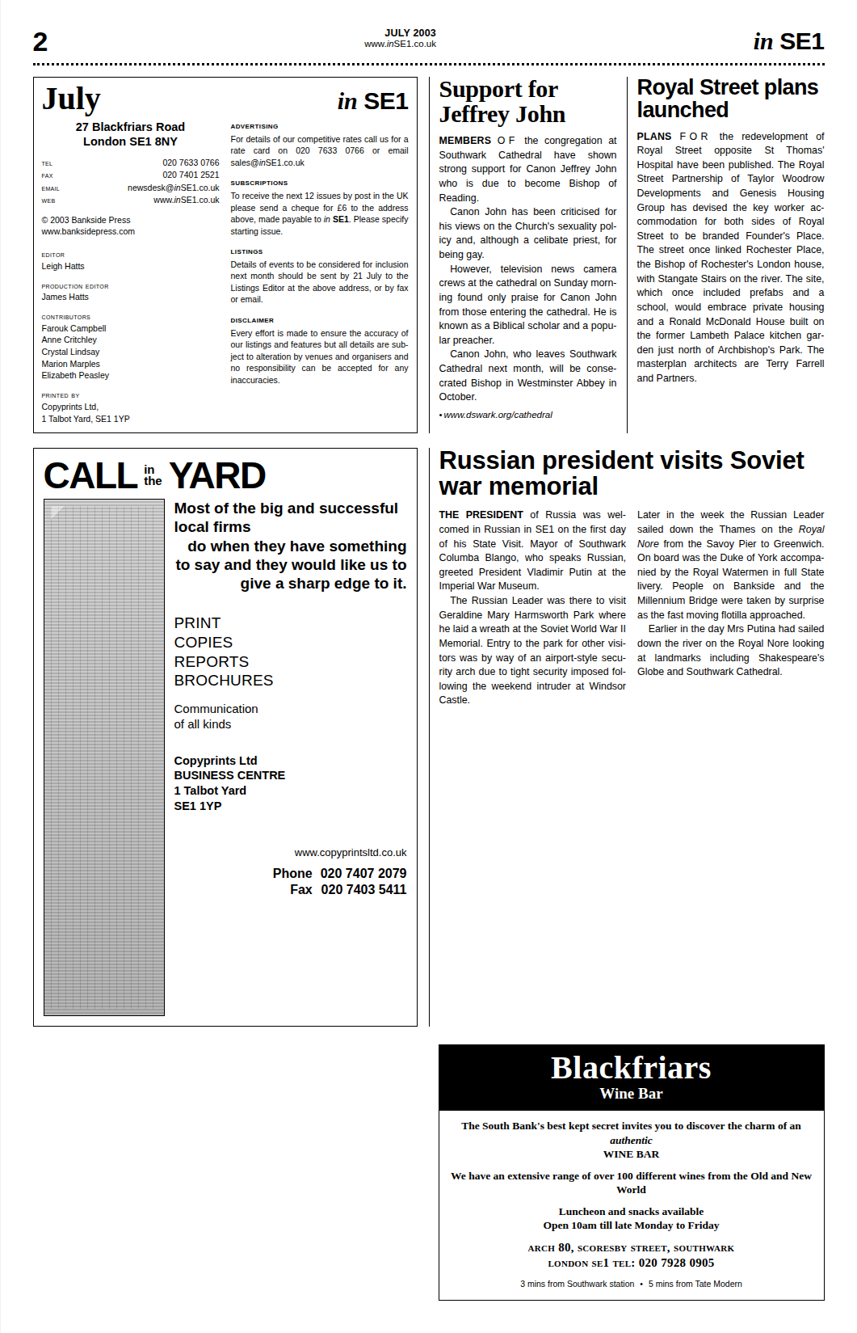2
JULY 2003
www.in SE1.co.uk
in SE1
July
in SE1
27 Blackfriars Road
London SE1 8NY
| Tel | 020 7633 0766 |
| Fax | 020 7401 2521 |
| Email | newsdesk@ in SE1.co.uk |
| Web | www. in SE1.co.uk |
© 2003 Bankside Press
www.banksidepress.com
Editor
Leigh Hatts
Production Editor
James Hatts
Contributors
Farouk Campbell
Anne Critchley
Crystal Lindsay
Marion Marples
Elizabeth Peasley
Printed by
Copyprints Ltd,
1 Talbot Yard, SE1 1YP
Advertising
For details of our competitive rates call us for a rate card on 020 7633 0766 or email sales@in SE1.co.uk
Subscriptions
To receive the next 12 issues by post in the UK please send a cheque for £6 to the address above, made payable to in SE1. Please specify starting issue.
Listings
Details of events to be considered for inclusion next month should be sent by 21 July to the Listings Editor at the above address, or by fax or email.
Disclaimer
Every effort is made to ensure the accuracy of our listings and features but all details are subject to alteration by venues and organisers and no responsibility can be accepted for any inaccuracies.
Support for Jeffrey John
MEMBERS OF the congregation at Southwark Cathedral have shown strong support for Canon Jeffrey John who is due to become Bishop of Reading.
Canon John has been criticised for his views on the Church's sexuality policy and, although a celibate priest, for being gay.
However, television news camera crews at the cathedral on Sunday morning found only praise for Canon John from those entering the cathedral. He is known as a Biblical scholar and a popular preacher.
Canon John, who leaves Southwark Cathedral next month, will be consecrated Bishop in Westminster Abbey in October.
www.dswark.org/cathedral
Royal Street plans launched
PLANS FOR the redevelopment of Royal Street opposite St Thomas' Hospital have been published. The Royal Street Partnership of Taylor Woodrow Developments and Genesis Housing Group has devised the key worker accommodation for both sides of Royal Street to be branded Founder's Place. The street once linked Rochester Place, the Bishop of Rochester's London house, with Stangate Stairs on the river. The site, which once included prefabs and a school, would embrace private housing and a Ronald McDonald House built on the former Lambeth Palace kitchen garden just north of Archbishop's Park. The masterplan architects are Terry Farrell and Partners.
CALL in the YARD
Most of the big and successful local firms do when they have something to say and they would like us to give a sharp edge to it.
Print Copies Reports Brochures
Communication
of all kinds
Copyprints Ltd
BUSINESS CENTRE
1 Talbot Yard
SE1 1YP
www.copyprintsltd.co.uk
Phone
020 7407 2079
Fax
020 7403 5411
Russian president visits Soviet war memorial
THE PRESIDENT of Russia was welcomed in Russian in SE1 on the first day of his State Visit. Mayor of Southwark Columba Blango, who speaks Russian, greeted President Vladimir Putin at the Imperial War Museum.
The Russian Leader was there to visit Geraldine Mary Harmsworth Park where he laid a wreath at the Soviet World War II Memorial. Entry to the park for other visitors was by way of an airport-style security arch due to tight security imposed following the weekend intruder at Windsor Castle.
Later in the week the Russian Leader sailed down the Thames on the Royal Nore from the Savoy Pier to Greenwich. On board was the Duke of York accompanied by the Royal Watermen in full State livery. People on Bankside and the Millennium Bridge were taken by surprise as the fast moving flotilla approached.
Earlier in the day Mrs Putina had sailed down the river on the Royal Nore looking at landmarks including Shakespeare's Globe and Southwark Cathedral.
Blackfriars
Wine Bar
The South Bank's best kept secret invites you to discover the charm of an authentic
WINE BAR
We have an extensive range of over 100 different wines from the Old and New World
Luncheon and snacks available
Open 10am till late Monday to Friday
Arch 80, Scoresby Street, Southwark
London SE1 Tel: 020 7928 0905
3 mins from Southwark station • 5 mins from Tate Modern